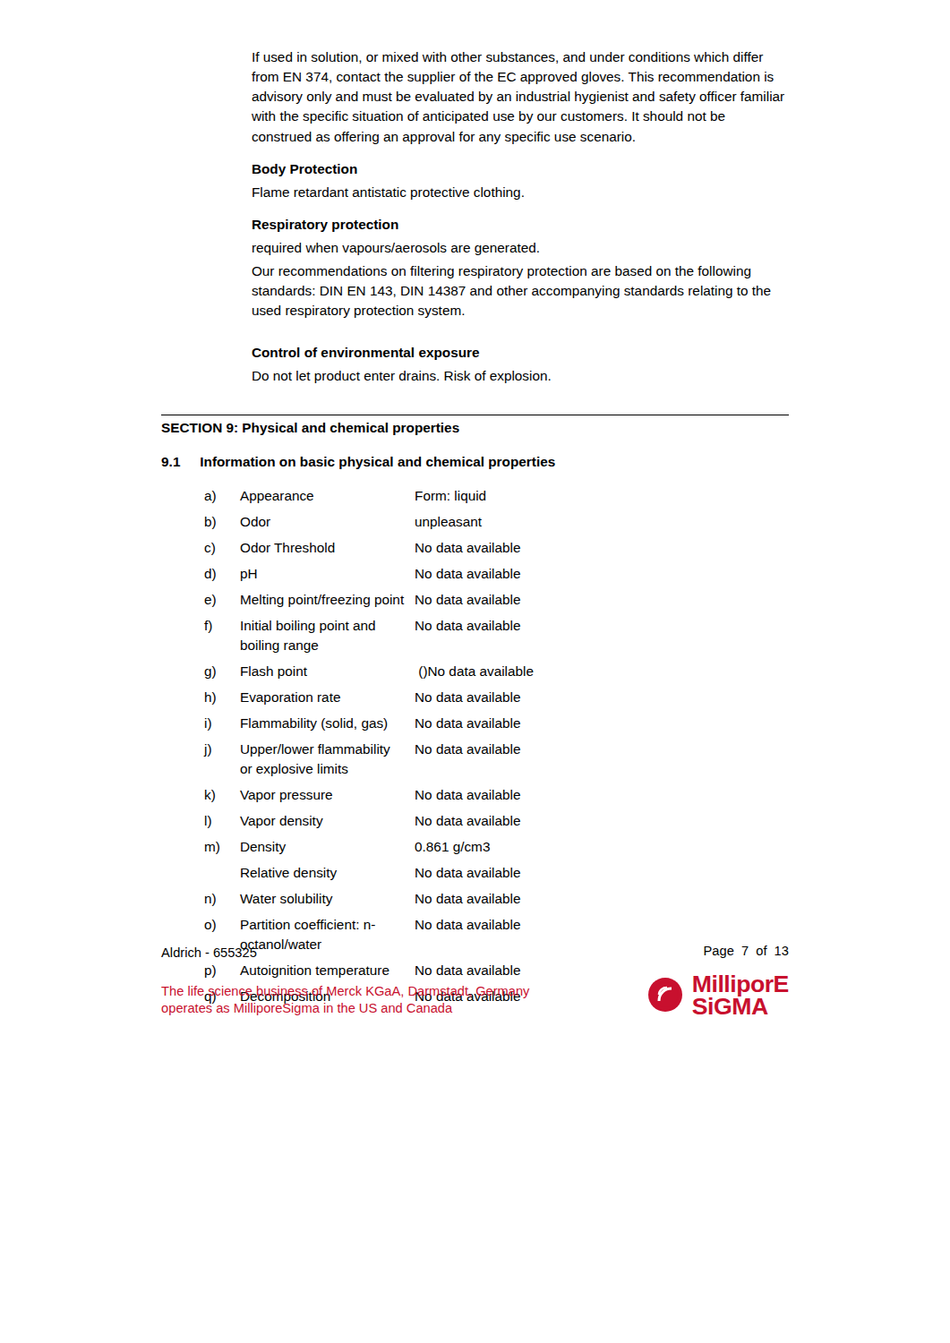If used in solution, or mixed with other substances, and under conditions which differ from EN 374, contact the supplier of the EC approved gloves. This recommendation is advisory only and must be evaluated by an industrial hygienist and safety officer familiar with the specific situation of anticipated use by our customers. It should not be construed as offering an approval for any specific use scenario.
Body Protection
Flame retardant antistatic protective clothing.
Respiratory protection
required when vapours/aerosols are generated.
Our recommendations on filtering respiratory protection are based on the following standards: DIN EN 143, DIN 14387 and other accompanying standards relating to the used respiratory protection system.
Control of environmental exposure
Do not let product enter drains. Risk of explosion.
SECTION 9: Physical and chemical properties
9.1 Information on basic physical and chemical properties
| a) | Appearance | Form: liquid |
| b) | Odor | unpleasant |
| c) | Odor Threshold | No data available |
| d) | pH | No data available |
| e) | Melting point/freezing point | No data available |
| f) | Initial boiling point and boiling range | No data available |
| g) | Flash point | ()No data available |
| h) | Evaporation rate | No data available |
| i) | Flammability (solid, gas) | No data available |
| j) | Upper/lower flammability or explosive limits | No data available |
| k) | Vapor pressure | No data available |
| l) | Vapor density | No data available |
| m) | Density | 0.861 g/cm3 |
| | Relative density | No data available |
| n) | Water solubility | No data available |
| o) | Partition coefficient: n-octanol/water | No data available |
| p) | Autoignition temperature | No data available |
| q) | Decomposition | No data available |
Aldrich - 655325
Page 7 of 13
The life science business of Merck KGaA, Darmstadt, Germany
operates as MilliporeSigma in the US and Canada
MilliporE SiGMA